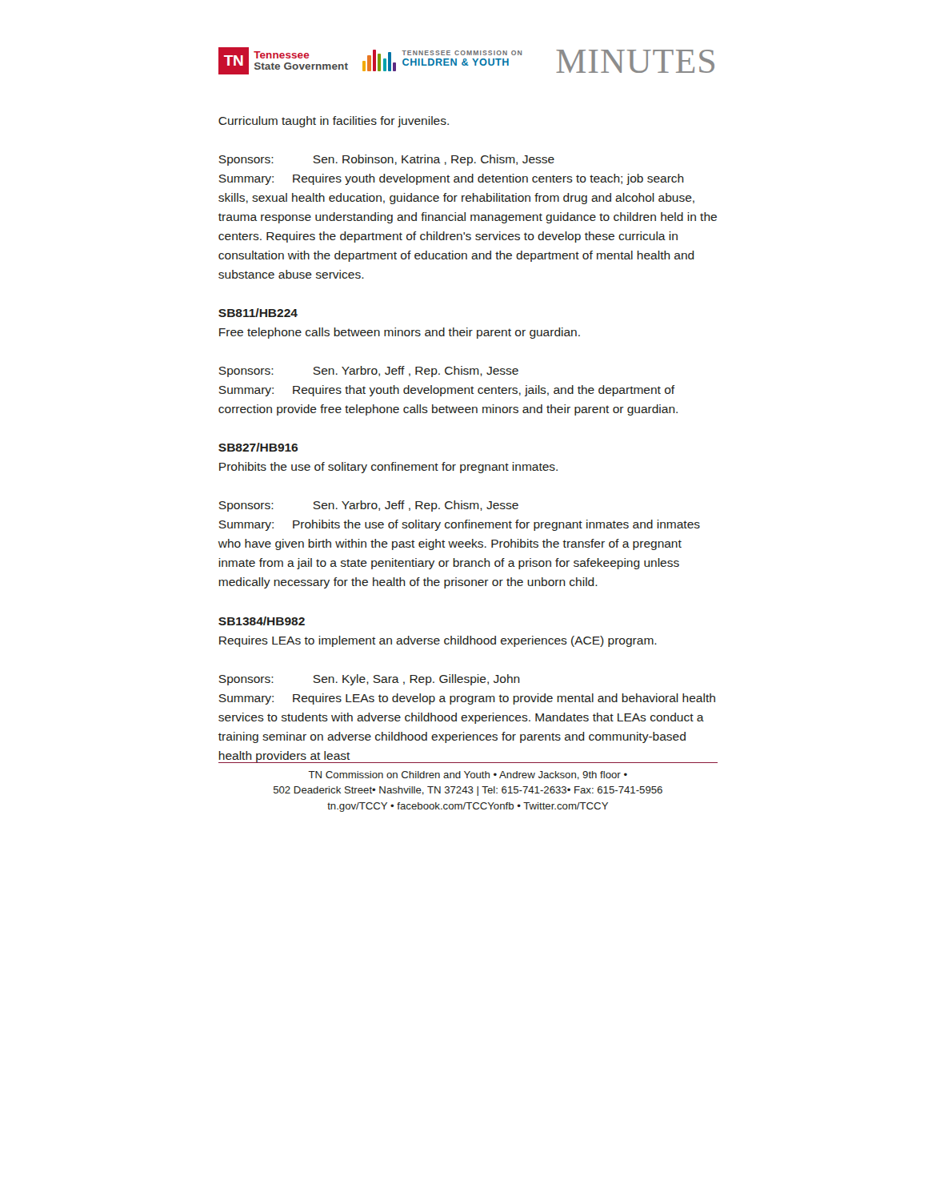TN
Tennessee
State Government
Tennessee Commission on
Children & Youth
MINUTES
Curriculum taught in facilities for juveniles.
Sponsors:
Sen. Robinson, Katrina , Rep. Chism, Jesse
Summary: Requires youth development and detention centers to teach; job search skills, sexual health education, guidance for rehabilitation from drug and alcohol abuse, trauma response understanding and financial management guidance to children held in the centers. Requires the department of children's services to develop these curricula in consultation with the department of education and the department of mental health and substance abuse services.
SB811/HB224
Free telephone calls between minors and their parent or guardian.
Sponsors:
Sen. Yarbro, Jeff , Rep. Chism, Jesse
Summary: Requires that youth development centers, jails, and the department of correction provide free telephone calls between minors and their parent or guardian.
SB827/HB916
Prohibits the use of solitary confinement for pregnant inmates.
Sponsors:
Sen. Yarbro, Jeff , Rep. Chism, Jesse
Summary: Prohibits the use of solitary confinement for pregnant inmates and inmates who have given birth within the past eight weeks. Prohibits the transfer of a pregnant inmate from a jail to a state penitentiary or branch of a prison for safekeeping unless medically necessary for the health of the prisoner or the unborn child.
SB1384/HB982
Requires LEAs to implement an adverse childhood experiences (ACE) program.
Sponsors:
Sen. Kyle, Sara , Rep. Gillespie, John
Summary: Requires LEAs to develop a program to provide mental and behavioral health services to students with adverse childhood experiences. Mandates that LEAs conduct a training seminar on adverse childhood experiences for parents and community-based health providers at least
TN Commission on Children and Youth • Andrew Jackson, 9th floor •
502 Deaderick Street• Nashville, TN 37243 | Tel: 615-741-2633• Fax: 615-741-5956
tn.gov/TCCY • facebook.com/TCCYonfb • Twitter.com/TCCY